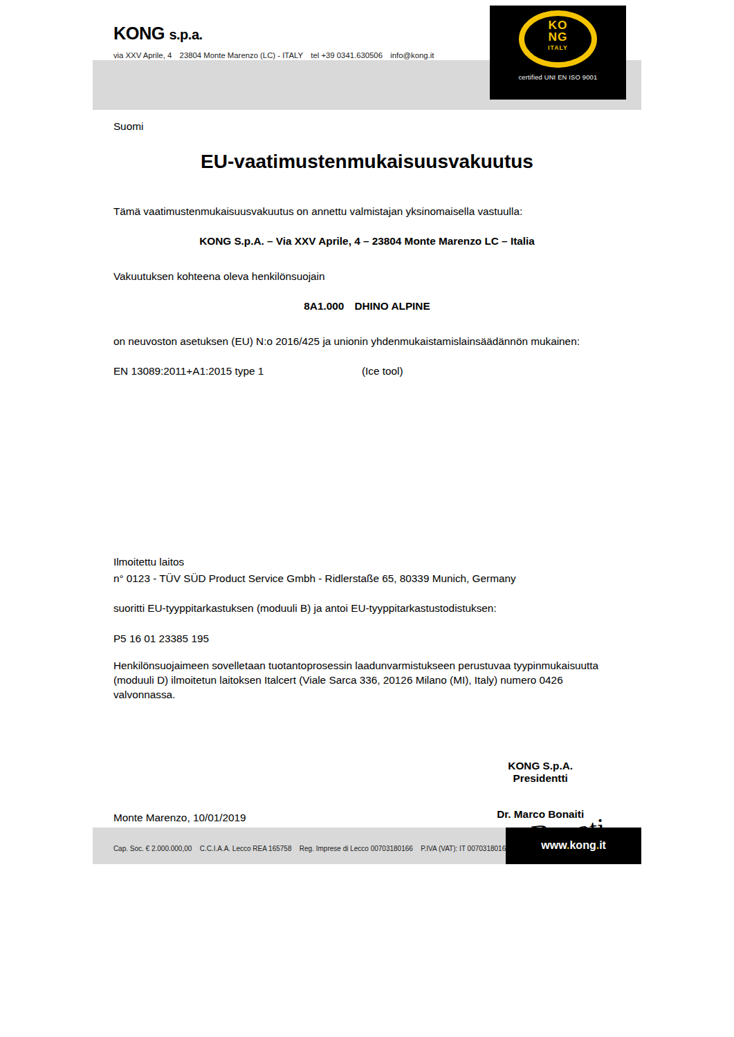KONG s.p.a.
via XXV Aprile, 4 23804 Monte Marenzo (LC) - ITALY tel +39 0341.630506 info@kong.it
KO
NG
ITALY
certified UNI EN ISO 9001
Suomi
EU-vaatimustenmukaisuusvakuutus
Tämä vaatimustenmukaisuusvakuutus on annettu valmistajan yksinomaisella vastuulla:
KONG S.p.A. – Via XXV Aprile, 4 – 23804 Monte Marenzo LC – Italia
Vakuutuksen kohteena oleva henkilönsuojain
8A1.000 DHINO ALPINE
on neuvoston asetuksen (EU) N:o 2016/425 ja unionin yhdenmukaistamislainsäädännön mukainen:
EN 13089:2011+A1:2015 type 1
(Ice tool)
Ilmoitettu laitos
n° 0123 - TÜV SÜD Product Service Gmbh - Ridlerstaße 65, 80339 Munich, Germany
suoritti EU-tyyppitarkastuksen (moduuli B) ja antoi EU-tyyppitarkastustodistuksen:
P5 16 01 23385 195
Henkilönsuojaimeen sovelletaan tuotantoprosessin laadunvarmistukseen perustuvaa tyypinmukaisuutta (moduuli D) ilmoitetun laitoksen Italcert (Viale Sarca 336, 20126 Milano (MI), Italy) numero 0426 valvonnassa.
KONG S.p.A.
Presidentti
Dr. Marco Bonaiti
di. Bonati
Monte Marenzo, 10/01/2019
Cap. Soc. € 2.000.000,00 C.C.I.A.A. Lecco REA 165758 Reg. Imprese di Lecco 00703180166 P.IVA (VAT): IT 00703180166
www. kong. it